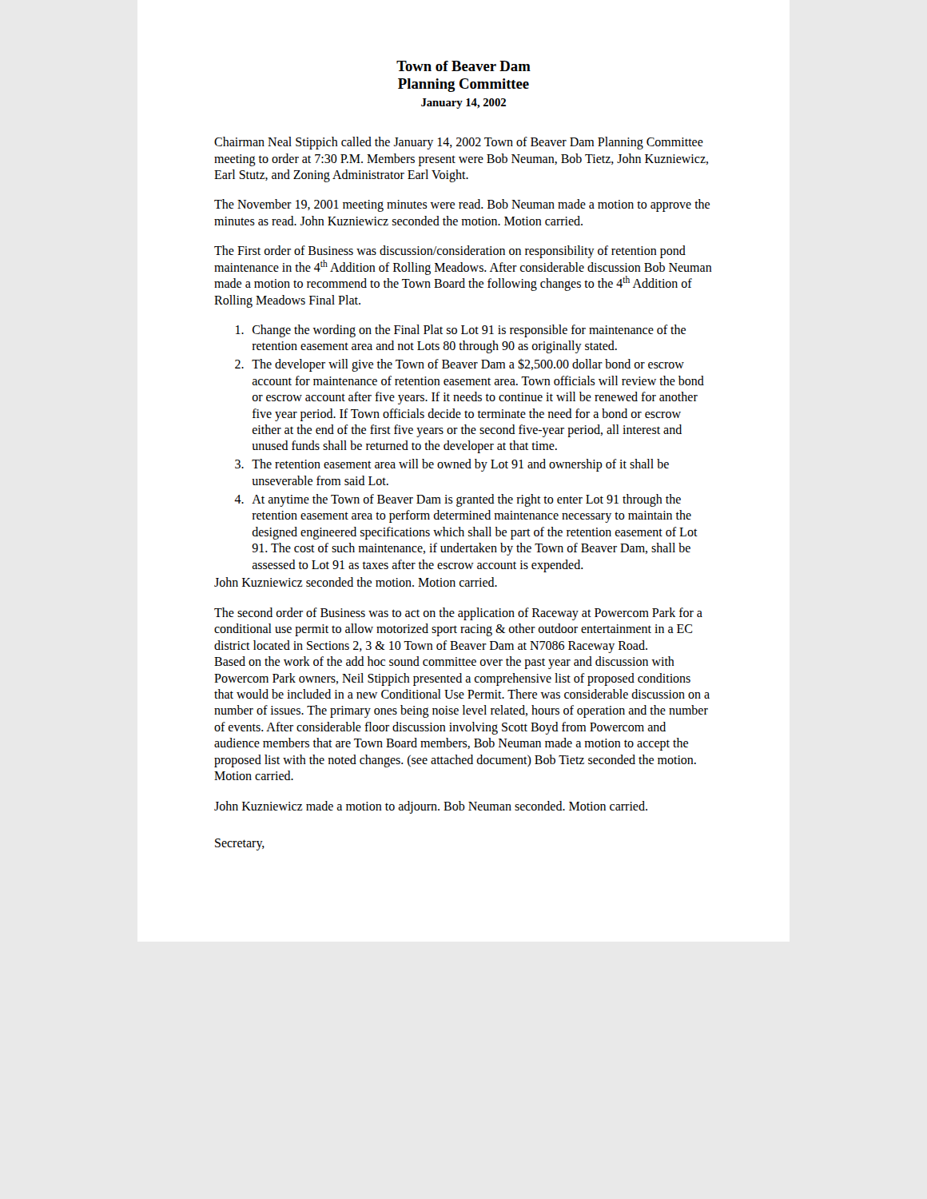Town of Beaver Dam
Planning Committee
January 14, 2002
Chairman Neal Stippich called the January 14, 2002 Town of Beaver Dam Planning Committee meeting to order at 7:30 P.M. Members present were Bob Neuman, Bob Tietz, John Kuzniewicz, Earl Stutz, and Zoning Administrator Earl Voight.
The November 19, 2001 meeting minutes were read. Bob Neuman made a motion to approve the minutes as read. John Kuzniewicz seconded the motion. Motion carried.
The First order of Business was discussion/consideration on responsibility of retention pond maintenance in the 4th Addition of Rolling Meadows. After considerable discussion Bob Neuman made a motion to recommend to the Town Board the following changes to the 4th Addition of Rolling Meadows Final Plat.
Change the wording on the Final Plat so Lot 91 is responsible for maintenance of the retention easement area and not Lots 80 through 90 as originally stated.
The developer will give the Town of Beaver Dam a $2,500.00 dollar bond or escrow account for maintenance of retention easement area. Town officials will review the bond or escrow account after five years. If it needs to continue it will be renewed for another five year period. If Town officials decide to terminate the need for a bond or escrow either at the end of the first five years or the second five-year period, all interest and unused funds shall be returned to the developer at that time.
The retention easement area will be owned by Lot 91 and ownership of it shall be unseverable from said Lot.
At anytime the Town of Beaver Dam is granted the right to enter Lot 91 through the retention easement area to perform determined maintenance necessary to maintain the designed engineered specifications which shall be part of the retention easement of Lot 91. The cost of such maintenance, if undertaken by the Town of Beaver Dam, shall be assessed to Lot 91 as taxes after the escrow account is expended.
John Kuzniewicz seconded the motion. Motion carried.
The second order of Business was to act on the application of Raceway at Powercom Park for a conditional use permit to allow motorized sport racing & other outdoor entertainment in a EC district located in Sections 2, 3 & 10 Town of Beaver Dam at N7086 Raceway Road.
Based on the work of the add hoc sound committee over the past year and discussion with Powercom Park owners, Neil Stippich presented a comprehensive list of proposed conditions that would be included in a new Conditional Use Permit. There was considerable discussion on a number of issues. The primary ones being noise level related, hours of operation and the number of events. After considerable floor discussion involving Scott Boyd from Powercom and audience members that are Town Board members, Bob Neuman made a motion to accept the proposed list with the noted changes. (see attached document) Bob Tietz seconded the motion. Motion carried.
John Kuzniewicz made a motion to adjourn. Bob Neuman seconded. Motion carried.
Secretary,